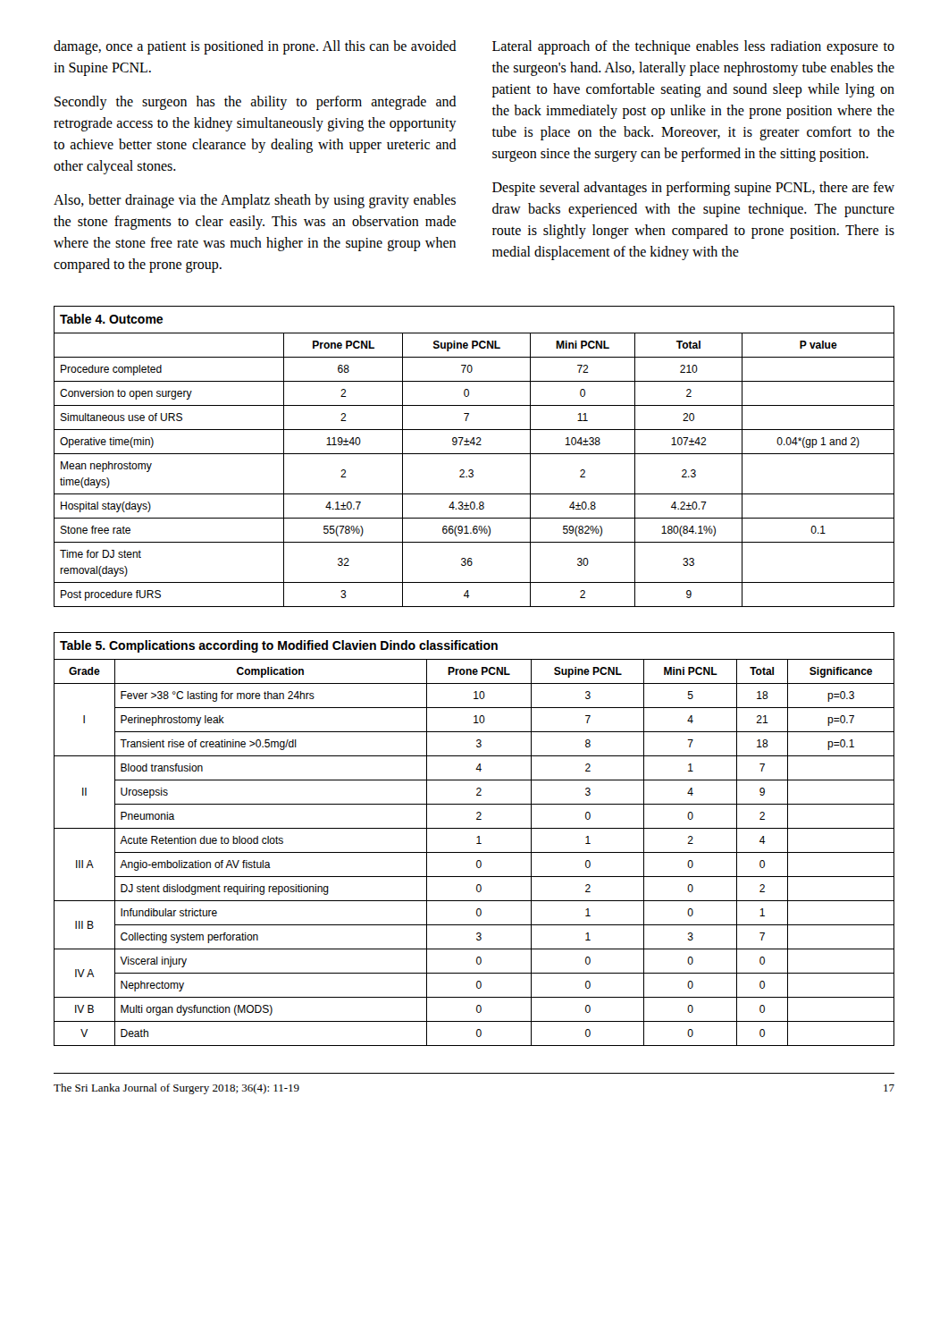damage, once a patient is positioned in prone. All this can be avoided in Supine PCNL.
Secondly the surgeon has the ability to perform antegrade and retrograde access to the kidney simultaneously giving the opportunity to achieve better stone clearance by dealing with upper ureteric and other calyceal stones.
Also, better drainage via the Amplatz sheath by using gravity enables the stone fragments to clear easily. This was an observation made where the stone free rate was much higher in the supine group when compared to the prone group.
Lateral approach of the technique enables less radiation exposure to the surgeon's hand. Also, laterally place nephrostomy tube enables the patient to have comfortable seating and sound sleep while lying on the back immediately post op unlike in the prone position where the tube is place on the back. Moreover, it is greater comfort to the surgeon since the surgery can be performed in the sitting position.
Despite several advantages in performing supine PCNL, there are few draw backs experienced with the supine technique. The puncture route is slightly longer when compared to prone position. There is medial displacement of the kidney with the
Table 4. Outcome
| | Prone PCNL | Supine PCNL | Mini PCNL | Total | P value |
| --- | --- | --- | --- | --- | --- |
| Procedure completed | 68 | 70 | 72 | 210 | |
| Conversion to open surgery | 2 | 0 | 0 | 2 | |
| Simultaneous use of URS | 2 | 7 | 11 | 20 | |
| Operative time(min) | 119±40 | 97±42 | 104±38 | 107±42 | 0.04*(gp 1 and 2) |
| Mean nephrostomy time(days) | 2 | 2.3 | 2 | 2.3 | |
| Hospital stay(days) | 4.1±0.7 | 4.3±0.8 | 4±0.8 | 4.2±0.7 | |
| Stone free rate | 55(78%) | 66(91.6%) | 59(82%) | 180(84.1%) | 0.1 |
| Time for DJ stent removal(days) | 32 | 36 | 30 | 33 | |
| Post procedure fURS | 3 | 4 | 2 | 9 | |
Table 5. Complications according to Modified Clavien Dindo classification
| Grade | Complication | Prone PCNL | Supine PCNL | Mini PCNL | Total | Significance |
| --- | --- | --- | --- | --- | --- | --- |
| I | Fever >38 °C lasting for more than 24hrs | 10 | 3 | 5 | 18 | p=0.3 |
| Perinephrostomy leak | 10 | 7 | 4 | 21 | p=0.7 |
| Transient rise of creatinine >0.5mg/dl | 3 | 8 | 7 | 18 | p=0.1 |
| II | Blood transfusion | 4 | 2 | 1 | 7 | |
| Urosepsis | 2 | 3 | 4 | 9 | |
| Pneumonia | 2 | 0 | 0 | 2 | |
| III A | Acute Retention due to blood clots | 1 | 1 | 2 | 4 | |
| Angio-embolization of AV fistula | 0 | 0 | 0 | 0 | |
| DJ stent dislodgment requiring repositioning | 0 | 2 | 0 | 2 | |
| III B | Infundibular stricture | 0 | 1 | 0 | 1 | |
| Collecting system perforation | 3 | 1 | 3 | 7 | |
| IV A | Visceral injury | 0 | 0 | 0 | 0 | |
| Nephrectomy | 0 | 0 | 0 | 0 | |
| IV B | Multi organ dysfunction (MODS) | 0 | 0 | 0 | 0 | |
| V | Death | 0 | 0 | 0 | 0 | |
The Sri Lanka Journal of Surgery 2018; 36(4): 11-19 17